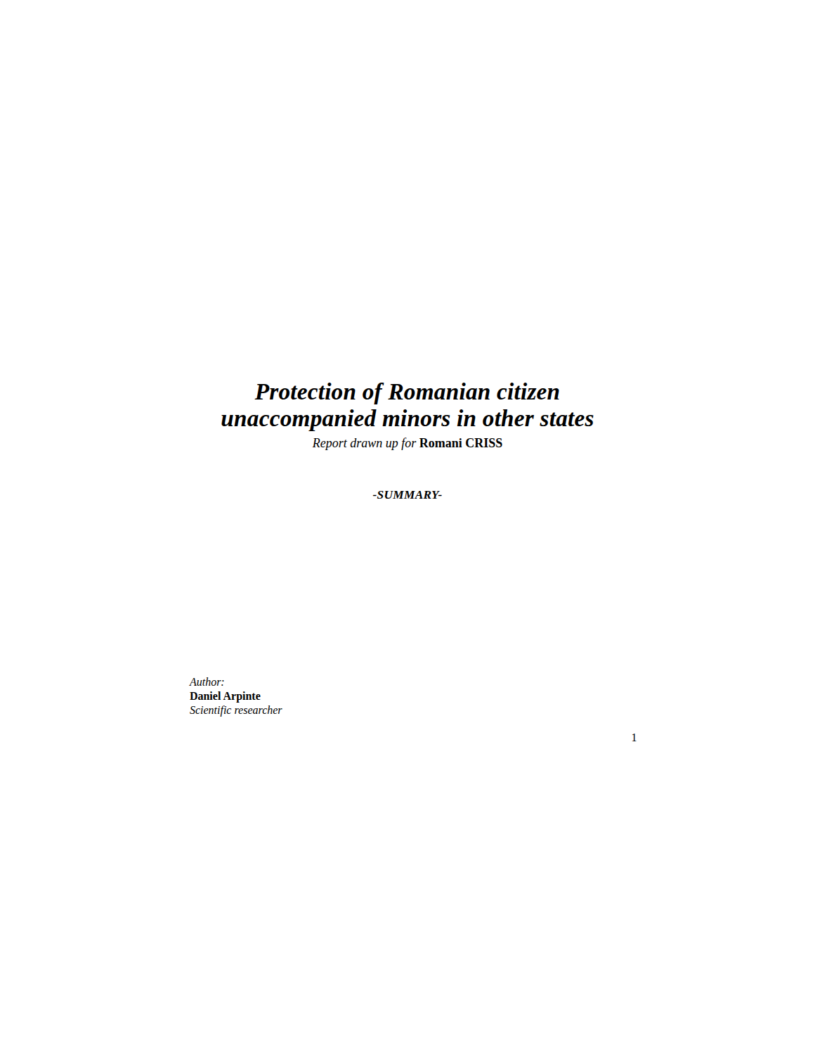Protection of Romanian citizen
unaccompanied minors in other states
Report drawn up for Romani CRISS
-SUMMARY-
Author:
Daniel Arpinte
Scientific researcher
1